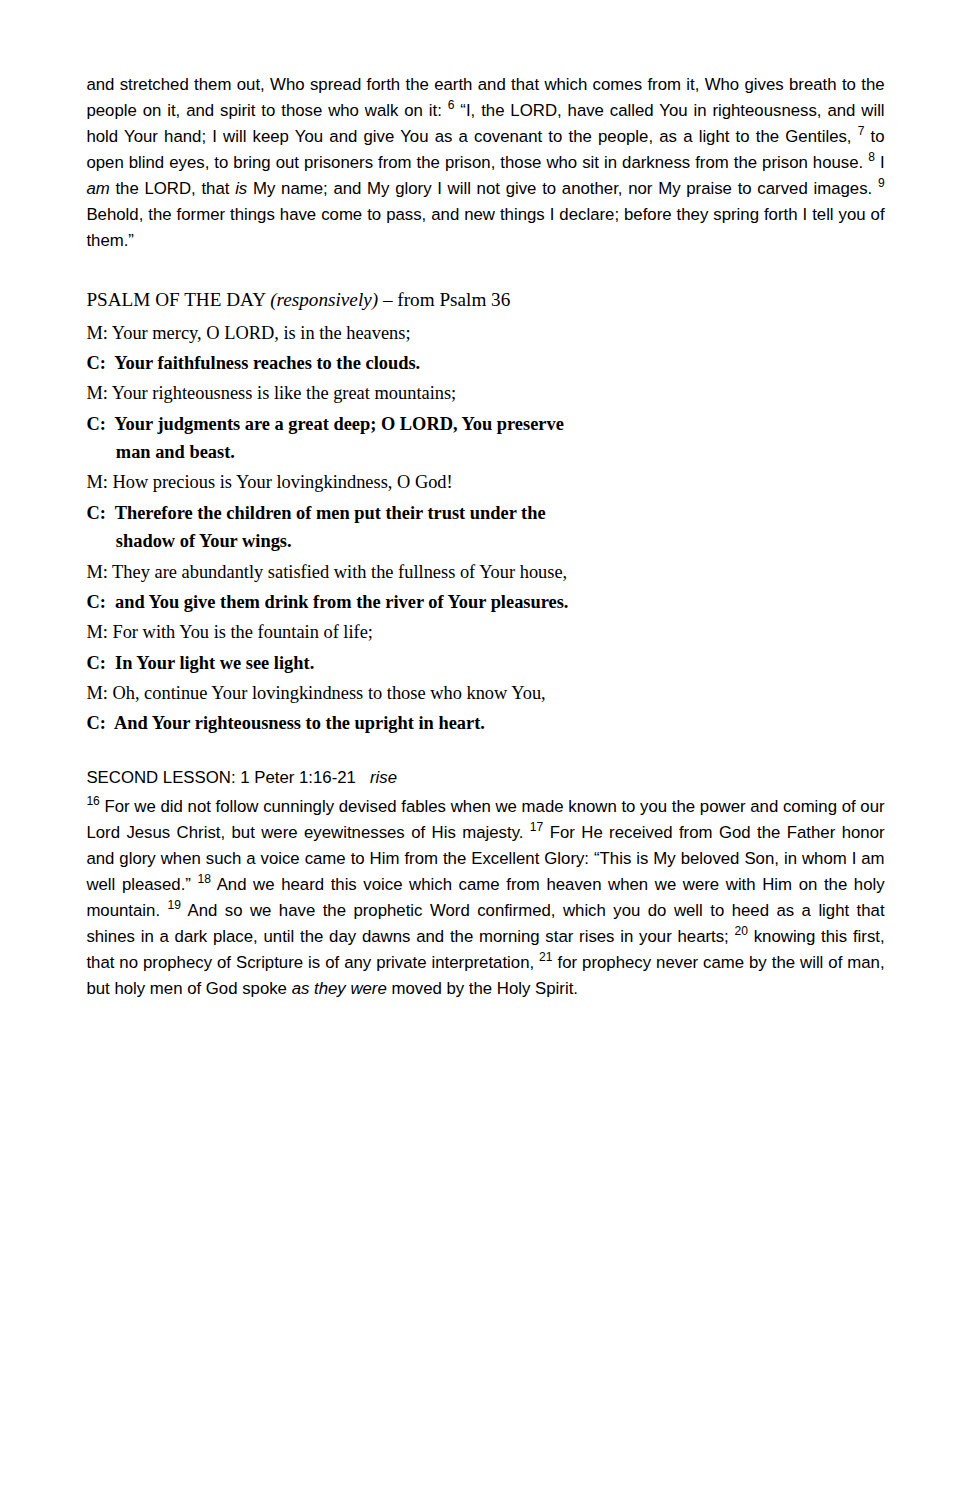and stretched them out, Who spread forth the earth and that which comes from it, Who gives breath to the people on it, and spirit to those who walk on it: 6 “I, the LORD, have called You in righteousness, and will hold Your hand; I will keep You and give You as a covenant to the people, as a light to the Gentiles, 7 to open blind eyes, to bring out prisoners from the prison, those who sit in darkness from the prison house. 8 I am the LORD, that is My name; and My glory I will not give to another, nor My praise to carved images. 9 Behold, the former things have come to pass, and new things I declare; before they spring forth I tell you of them.”
PSALM OF THE DAY (responsively) – from Psalm 36
M: Your mercy, O LORD, is in the heavens;
C: Your faithfulness reaches to the clouds.
M: Your righteousness is like the great mountains;
C: Your judgments are a great deep; O LORD, You preserveman and beast.
M: How precious is Your lovingkindness, O God!
C: Therefore the children of men put their trust under theshadow of Your wings.
M: They are abundantly satisfied with the fullness of Your house,
C: and You give them drink from the river of Your pleasures.
M: For with You is the fountain of life;
C: In Your light we see light.
M: Oh, continue Your lovingkindness to those who know You,
C: And Your righteousness to the upright in heart.
SECOND LESSON: 1 Peter 1:16-21 rise
16 For we did not follow cunningly devised fables when we made known to you the power and coming of our Lord Jesus Christ, but were eyewitnesses of His majesty. 17 For He received from God the Father honor and glory when such a voice came to Him from the Excellent Glory: “This is My beloved Son, in whom I am well pleased.” 18 And we heard this voice which came from heaven when we were with Him on the holy mountain. 19 And so we have the prophetic Word confirmed, which you do well to heed as a light that shines in a dark place, until the day dawns and the morning star rises in your hearts; 20 knowing this first, that no prophecy of Scripture is of any private interpretation, 21 for prophecy never came by the will of man, but holy men of God spoke as they were moved by the Holy Spirit.